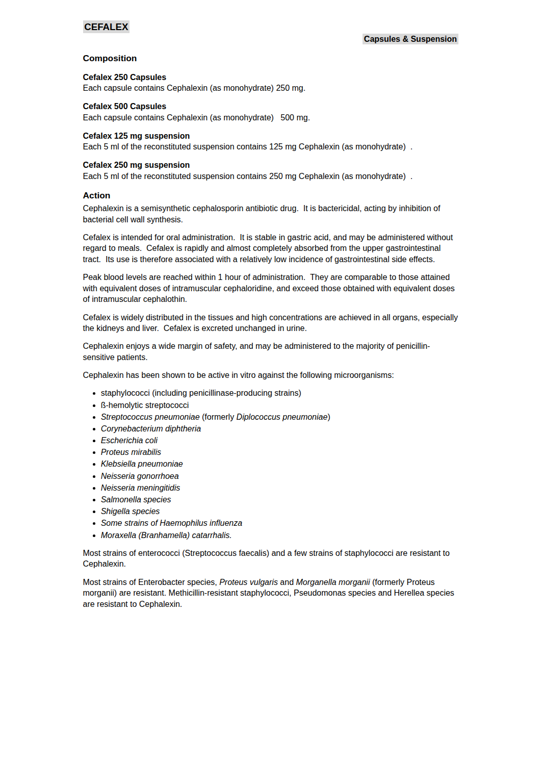CEFALEX
Capsules & Suspension
Composition
Cefalex 250 Capsules
Each capsule contains Cephalexin (as monohydrate) 250 mg.
Cefalex 500 Capsules
Each capsule contains Cephalexin (as monohydrate) 500 mg.
Cefalex 125 mg suspension
Each 5 ml of the reconstituted suspension contains 125 mg Cephalexin (as monohydrate) .
Cefalex 250 mg suspension
Each 5 ml of the reconstituted suspension contains 250 mg Cephalexin (as monohydrate) .
Action
Cephalexin is a semisynthetic cephalosporin antibiotic drug. It is bactericidal, acting by inhibition of bacterial cell wall synthesis.
Cefalex is intended for oral administration. It is stable in gastric acid, and may be administered without regard to meals. Cefalex is rapidly and almost completely absorbed from the upper gastrointestinal tract. Its use is therefore associated with a relatively low incidence of gastrointestinal side effects.
Peak blood levels are reached within 1 hour of administration. They are comparable to those attained with equivalent doses of intramuscular cephaloridine, and exceed those obtained with equivalent doses of intramuscular cephalothin.
Cefalex is widely distributed in the tissues and high concentrations are achieved in all organs, especially the kidneys and liver. Cefalex is excreted unchanged in urine.
Cephalexin enjoys a wide margin of safety, and may be administered to the majority of penicillin-sensitive patients.
Cephalexin has been shown to be active in vitro against the following microorganisms:
staphylococci (including penicillinase-producing strains)
ß-hemolytic streptococci
Streptococcus pneumoniae (formerly Diplococcus pneumoniae)
Corynebacterium diphtheria
Escherichia coli
Proteus mirabilis
Klebsiella pneumoniae
Neisseria gonorrhoea
Neisseria meningitidis
Salmonella species
Shigella species
Some strains of Haemophilus influenza
Moraxella (Branhamella) catarrhalis.
Most strains of enterococci (Streptococcus faecalis) and a few strains of staphylococci are resistant to Cephalexin.
Most strains of Enterobacter species, Proteus vulgaris and Morganella morganii (formerly Proteus morganii) are resistant. Methicillin-resistant staphylococci, Pseudomonas species and Herellea species are resistant to Cephalexin.